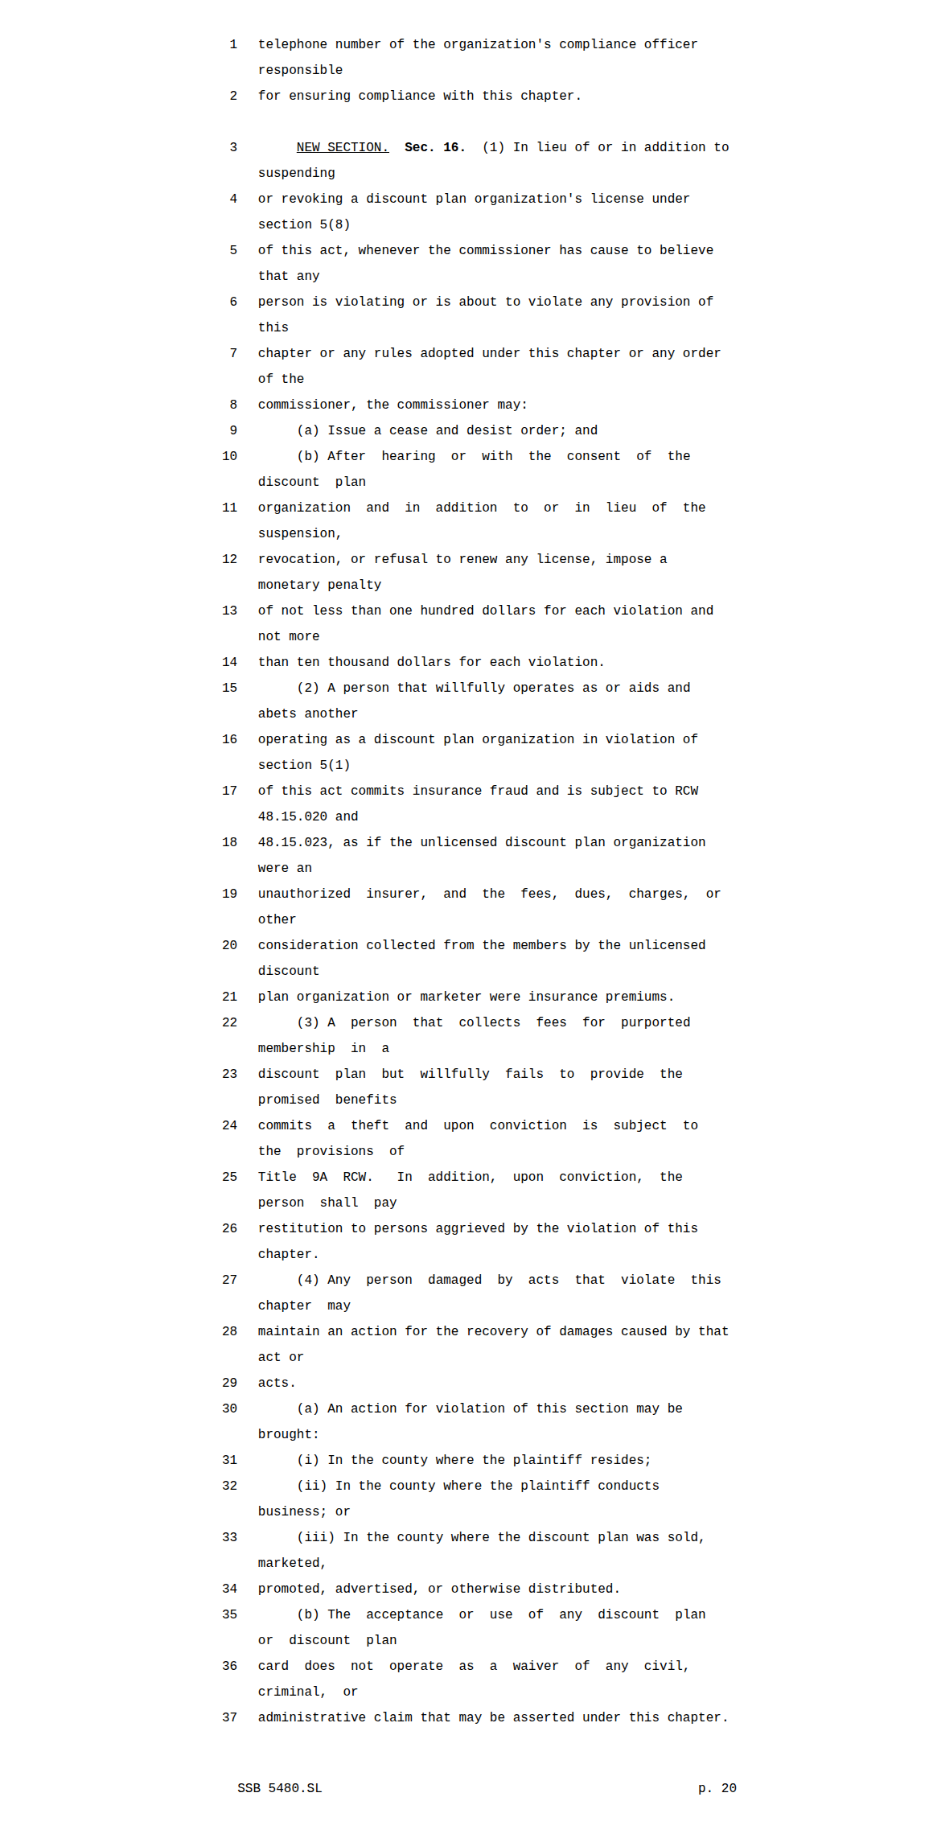1 telephone number of the organization's compliance officer responsible
2 for ensuring compliance with this chapter.
3 NEW SECTION. Sec. 16. (1) In lieu of or in addition to suspending
4 or revoking a discount plan organization's license under section 5(8)
5 of this act, whenever the commissioner has cause to believe that any
6 person is violating or is about to violate any provision of this
7 chapter or any rules adopted under this chapter or any order of the
8 commissioner, the commissioner may:
9 (a) Issue a cease and desist order; and
10 (b) After hearing or with the consent of the discount plan
11 organization and in addition to or in lieu of the suspension,
12 revocation, or refusal to renew any license, impose a monetary penalty
13 of not less than one hundred dollars for each violation and not more
14 than ten thousand dollars for each violation.
15 (2) A person that willfully operates as or aids and abets another
16 operating as a discount plan organization in violation of section 5(1)
17 of this act commits insurance fraud and is subject to RCW 48.15.020 and
1848.15.023, as if the unlicensed discount plan organization were an
19 unauthorized insurer, and the fees, dues, charges, or other
20 consideration collected from the members by the unlicensed discount
21 plan organization or marketer were insurance premiums.
22 (3) A person that collects fees for purported membership in a
23 discount plan but willfully fails to provide the promised benefits
24 commits a theft and upon conviction is subject to the provisions of
25 Title 9A RCW. In addition, upon conviction, the person shall pay
26 restitution to persons aggrieved by the violation of this chapter.
27 (4) Any person damaged by acts that violate this chapter may
28 maintain an action for the recovery of damages caused by that act or
29 acts.
30 (a) An action for violation of this section may be brought:
31 (i) In the county where the plaintiff resides;
32 (ii) In the county where the plaintiff conducts business; or
33 (iii) In the county where the discount plan was sold, marketed,
34 promoted, advertised, or otherwise distributed.
35 (b) The acceptance or use of any discount plan or discount plan
36 card does not operate as a waiver of any civil, criminal, or
37 administrative claim that may be asserted under this chapter.
SSB 5480.SL p. 20